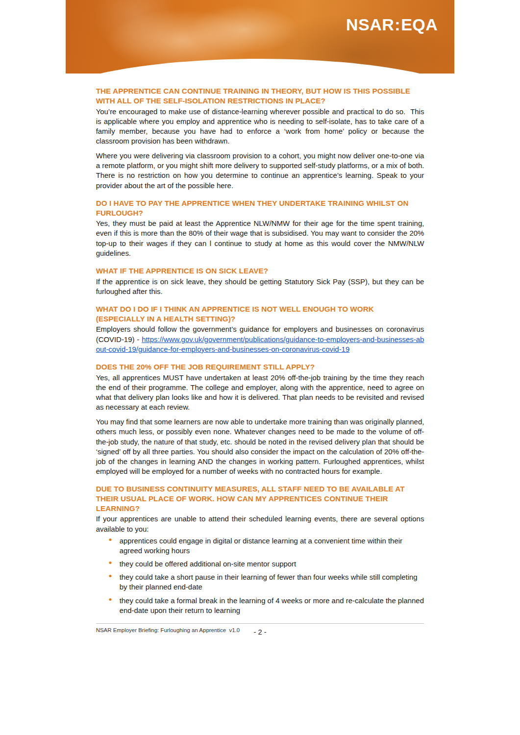NSAR: EQA
The apprentice can continue training in theory, but how is this possible with all of the self-isolation restrictions in place?
You’re encouraged to make use of distance-learning wherever possible and practical to do so. This is applicable where you employ and apprentice who is needing to self-isolate, has to take care of a family member, because you have had to enforce a ‘work from home’ policy or because the classroom provision has been withdrawn.
Where you were delivering via classroom provision to a cohort, you might now deliver one-to-one via a remote platform, or you might shift more delivery to supported self-study platforms, or a mix of both. There is no restriction on how you determine to continue an apprentice’s learning. Speak to your provider about the art of the possible here.
Do I have to pay the apprentice when they undertake training whilst on furlough?
Yes, they must be paid at least the Apprentice NLW/NMW for their age for the time spent training, even if this is more than the 80% of their wage that is subsidised. You may want to consider the 20% top-up to their wages if they can l continue to study at home as this would cover the NMW/NLW guidelines.
What if the apprentice is on sick leave?
If the apprentice is on sick leave, they should be getting Statutory Sick Pay (SSP), but they can be furloughed after this.
What do I do if I think an apprentice is not well enough to work (especially in a health setting)?
Employers should follow the government’s guidance for employers and businesses on coronavirus (COVID-19) - https://www.gov.uk/government/publications/guidance-to-employers-and-businesses-about-covid-19/guidance-for-employers-and-businesses-on-coronavirus-covid-19
Does the 20% off the job requirement still apply?
Yes, all apprentices MUST have undertaken at least 20% off-the-job training by the time they reach the end of their programme. The college and employer, along with the apprentice, need to agree on what that delivery plan looks like and how it is delivered. That plan needs to be revisited and revised as necessary at each review.
You may find that some learners are now able to undertake more training than was originally planned, others much less, or possibly even none. Whatever changes need to be made to the volume of off-the-job study, the nature of that study, etc. should be noted in the revised delivery plan that should be ‘signed’ off by all three parties. You should also consider the impact on the calculation of 20% off-the-job of the changes in learning AND the changes in working pattern. Furloughed apprentices, whilst employed will be employed for a number of weeks with no contracted hours for example.
Due to business continuity measures, all staff need to be available at their usual place of work. How can my apprentices continue their learning?
If your apprentices are unable to attend their scheduled learning events, there are several options available to you:
apprentices could engage in digital or distance learning at a convenient time within their agreed working hours
they could be offered additional on-site mentor support
they could take a short pause in their learning of fewer than four weeks while still completing by their planned end-date
they could take a formal break in the learning of 4 weeks or more and re-calculate the planned end-date upon their return to learning
NSAR Employer Briefing: Furloughing an Apprentice v1.0
- 2 -